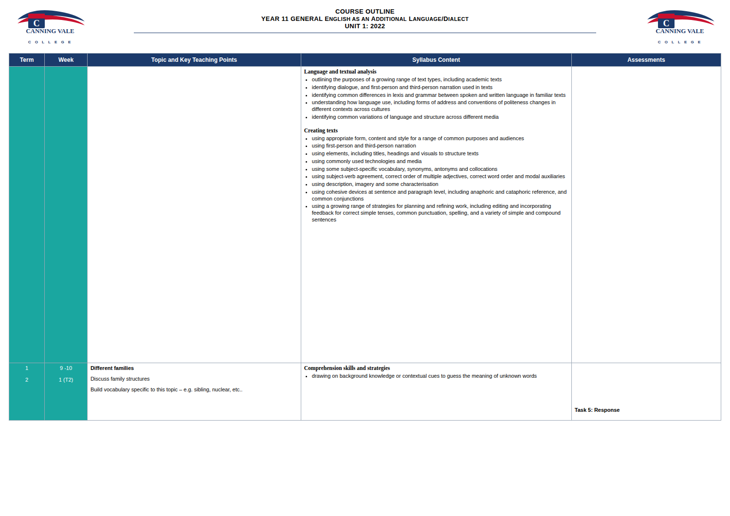C CANNING VALE
C O L L E G E
COURSE OUTLINE
YEAR 11 GENERAL ENGLISH AS AN ADDITIONAL LANGUAGE/DIALECT
UNIT 1: 2022
C CANNING VALE
C O L L E G E
| Term | Week | Topic and Key Teaching Points | Syllabus Content | Assessments |
| --- | --- | --- | --- | --- |
| | | | Language and textual analysis outlining the purposes of a growing range of text types, including academic texts identifying dialogue, and first-person and third-person narration used in texts identifying common differences in lexis and grammar between spoken and written language in familiar texts understanding how language use, including forms of address and conventions of politeness changes in different contexts across cultures identifying common variations of language and structure across different media Creating texts using appropriate form, content and style for a range of common purposes and audiences using first-person and third-person narration using elements, including titles, headings and visuals to structure texts using commonly used technologies and media using some subject-specific vocabulary, synonyms, antonyms and collocations using subject-verb agreement, correct order of multiple adjectives, correct word order and modal auxiliaries using description, imagery and some characterisation using cohesive devices at sentence and paragraph level, including anaphoric and cataphoric reference, and common conjunctions using a growing range of strategies for planning and refining work, including editing and incorporating feedback for correct simple tenses, common punctuation, spelling, and a variety of simple and compound sentences | |
| 1 2 | 9 -10 1 (T2) | Different families Discuss family structures Build vocabulary specific to this topic – e.g. sibling, nuclear, etc.. | Comprehension skills and strategies drawing on background knowledge or contextual cues to guess the meaning of unknown words | Task 5: Response |